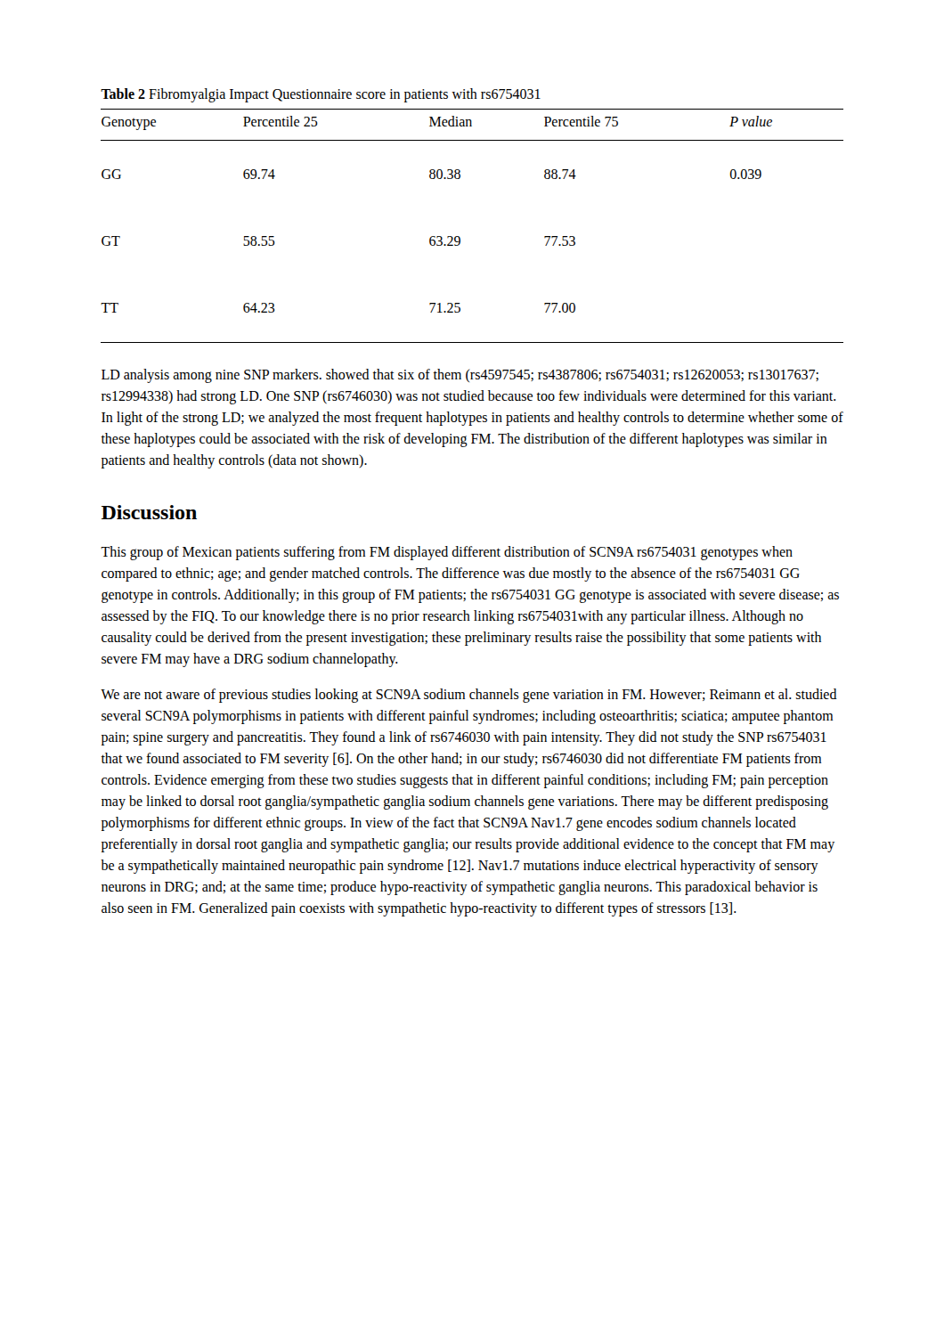Table 2 Fibromyalgia Impact Questionnaire score in patients with rs6754031
| Genotype | Percentile 25 | Median | Percentile 75 | P value |
| --- | --- | --- | --- | --- |
| GG | 69.74 | 80.38 | 88.74 | 0.039 |
| GT | 58.55 | 63.29 | 77.53 | |
| TT | 64.23 | 71.25 | 77.00 | |
LD analysis among nine SNP markers. showed that six of them (rs4597545; rs4387806; rs6754031; rs12620053; rs13017637; rs12994338) had strong LD. One SNP (rs6746030) was not studied because too few individuals were determined for this variant. In light of the strong LD; we analyzed the most frequent haplotypes in patients and healthy controls to determine whether some of these haplotypes could be associated with the risk of developing FM. The distribution of the different haplotypes was similar in patients and healthy controls (data not shown).
Discussion
This group of Mexican patients suffering from FM displayed different distribution of SCN9A rs6754031 genotypes when compared to ethnic; age; and gender matched controls. The difference was due mostly to the absence of the rs6754031 GG genotype in controls. Additionally; in this group of FM patients; the rs6754031 GG genotype is associated with severe disease; as assessed by the FIQ. To our knowledge there is no prior research linking rs6754031with any particular illness. Although no causality could be derived from the present investigation; these preliminary results raise the possibility that some patients with severe FM may have a DRG sodium channelopathy.
We are not aware of previous studies looking at SCN9A sodium channels gene variation in FM. However; Reimann et al. studied several SCN9A polymorphisms in patients with different painful syndromes; including osteoarthritis; sciatica; amputee phantom pain; spine surgery and pancreatitis. They found a link of rs6746030 with pain intensity. They did not study the SNP rs6754031 that we found associated to FM severity [6]. On the other hand; in our study; rs6746030 did not differentiate FM patients from controls. Evidence emerging from these two studies suggests that in different painful conditions; including FM; pain perception may be linked to dorsal root ganglia/sympathetic ganglia sodium channels gene variations. There may be different predisposing polymorphisms for different ethnic groups. In view of the fact that SCN9A Nav1.7 gene encodes sodium channels located preferentially in dorsal root ganglia and sympathetic ganglia; our results provide additional evidence to the concept that FM may be a sympathetically maintained neuropathic pain syndrome [12]. Nav1.7 mutations induce electrical hyperactivity of sensory neurons in DRG; and; at the same time; produce hypo-reactivity of sympathetic ganglia neurons. This paradoxical behavior is also seen in FM. Generalized pain coexists with sympathetic hypo-reactivity to different types of stressors [13].